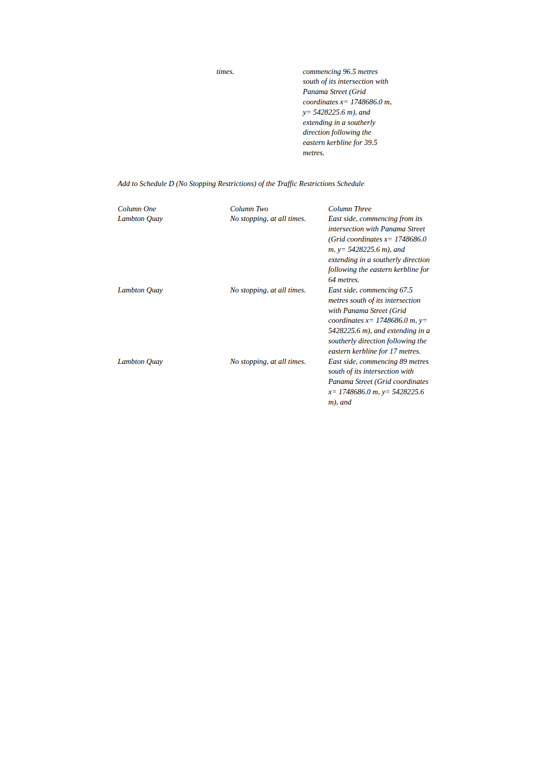times.
commencing 96.5 metres south of its intersection with Panama Street (Grid coordinates x= 1748686.0 m, y= 5428225.6 m), and extending in a southerly direction following the eastern kerbline for 39.5 metres.
Add to Schedule D (No Stopping Restrictions) of the Traffic Restrictions Schedule
| Column One | Column Two | Column Three |
| --- | --- | --- |
| Lambton Quay | No stopping, at all times. | East side, commencing from its intersection with Panama Street (Grid coordinates x= 1748686.0 m, y= 5428225.6 m), and extending in a southerly direction following the eastern kerbline for 64 metres. |
| Lambton Quay | No stopping, at all times. | East side, commencing 67.5 metres south of its intersection with Panama Street (Grid coordinates x= 1748686.0 m, y= 5428225.6 m), and extending in a southerly direction following the eastern kerbline for 17 metres. |
| Lambton Quay | No stopping, at all times. | East side, commencing 89 metres south of its intersection with Panama Street (Grid coordinates x= 1748686.0 m, y= 5428225.6 m), and |